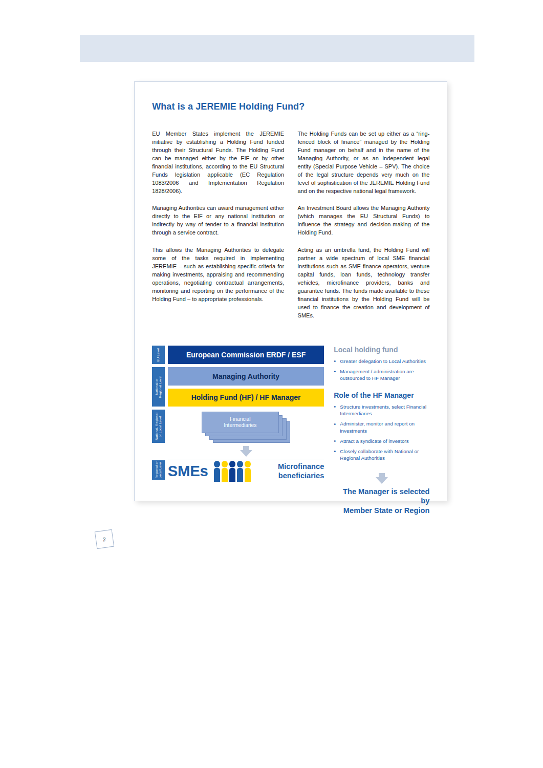What is a JEREMIE Holding Fund?
EU Member States implement the JEREMIE initiative by establishing a Holding Fund funded through their Structural Funds. The Holding Fund can be managed either by the EIF or by other financial institutions, according to the EU Structural Funds legislation applicable (EC Regulation 1083/2006 and Implementation Regulation 1828/2006).
Managing Authorities can award management either directly to the EIF or any national institution or indirectly by way of tender to a financial institution through a service contract.
This allows the Managing Authorities to delegate some of the tasks required in implementing JEREMIE – such as establishing specific criteria for making investments, appraising and recommending operations, negotiating contractual arrangements, monitoring and reporting on the performance of the Holding Fund – to appropriate professionals.
The Holding Funds can be set up either as a “ring-fenced block of finance” managed by the Holding Fund manager on behalf and in the name of the Managing Authority, or as an independent legal entity (Special Purpose Vehicle – SPV). The choice of the legal structure depends very much on the level of sophistication of the JEREMIE Holding Fund and on the respective national legal framework.
An Investment Board allows the Managing Authority (which manages the EU Structural Funds) to influence the strategy and decision-making of the Holding Fund.
Acting as an umbrella fund, the Holding Fund will partner a wide spectrum of local SME financial institutions such as SME finance operators, venture capital funds, loan funds, technology transfer vehicles, microfinance providers, banks and guarantee funds. The funds made available to these financial institutions by the Holding Fund will be used to finance the creation and development of SMEs.
EU Level
European Commission ERDF / ESF
National or
Regional Level
Managing Authority
Holding Fund (HF) / HF Manager
National, Regional
or Local Level
Financial
Intermediaries
Regional or
Local Level
SMEs
Microfinance
beneficiaries
Local holding fund
Greater delegation to Local Authorities
Management / administration are outsourced to HF Manager
Role of the HF Manager
Structure investments, select Financial Intermediaries
Administer, monitor and report on investments
Attract a syndicate of investors
Closely collaborate with National or Regional Authorities
The Manager is selected by
Member State or Region
2